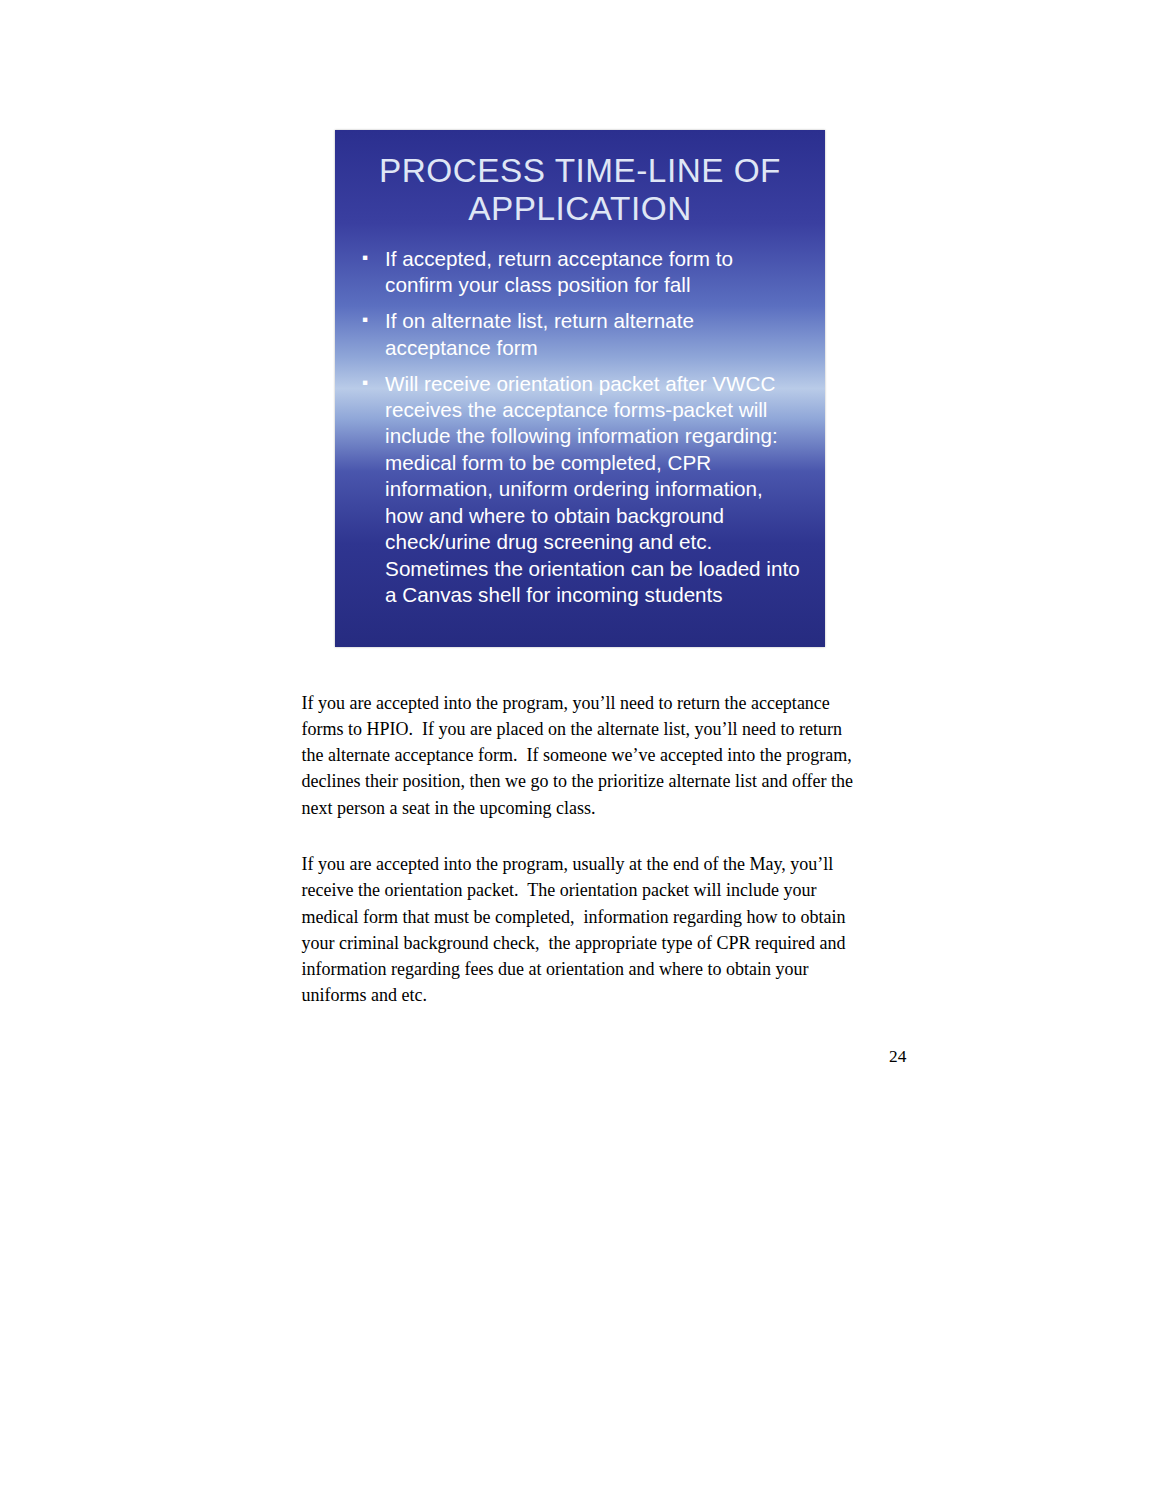PROCESS TIME-LINE OF APPLICATION
If accepted, return acceptance form to confirm your class position for fall
If on alternate list, return alternate acceptance form
Will receive orientation packet after VWCC receives the acceptance forms-packet will include the following information regarding: medical form to be completed, CPR information, uniform ordering information, how and where to obtain background check/urine drug screening and etc. Sometimes the orientation can be loaded into a Canvas shell for incoming students
If you are accepted into the program, you’ll need to return the acceptance forms to HPIO. If you are placed on the alternate list, you’ll need to return the alternate acceptance form. If someone we’ve accepted into the program, declines their position, then we go to the prioritize alternate list and offer the next person a seat in the upcoming class.
If you are accepted into the program, usually at the end of the May, you’ll receive the orientation packet. The orientation packet will include your medical form that must be completed, information regarding how to obtain your criminal background check, the appropriate type of CPR required and information regarding fees due at orientation and where to obtain your uniforms and etc.
24